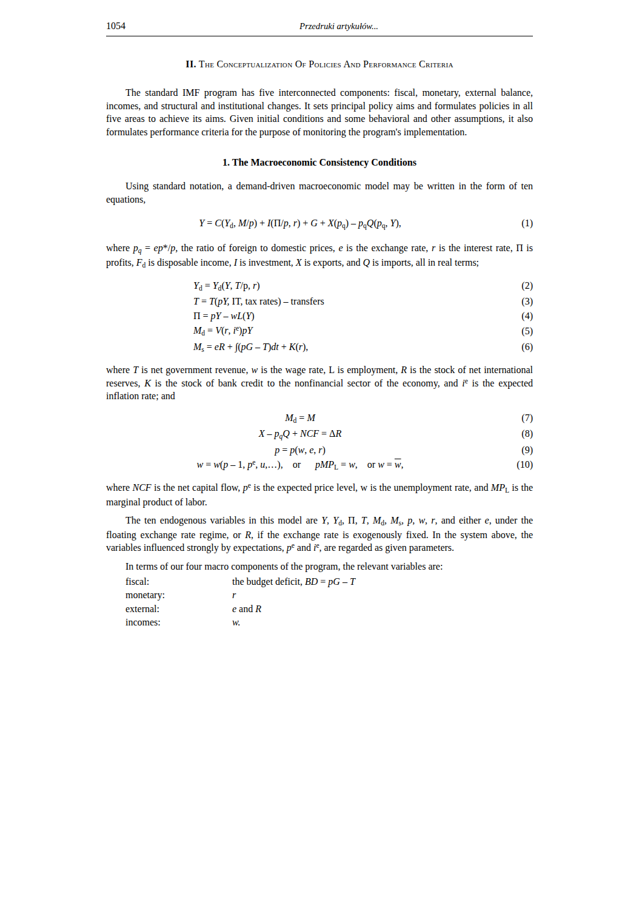1054
Przedruki artykułów...
II. The Conceptualization Of Policies And Performance Criteria
The standard IMF program has five interconnected components: fiscal, monetary, external balance, incomes, and structural and institutional changes. It sets principal policy aims and formulates policies in all five areas to achieve its aims. Given initial conditions and some behavioral and other assumptions, it also formulates performance criteria for the purpose of monitoring the program's implementation.
1. The Macroeconomic Consistency Conditions
Using standard notation, a demand-driven macroeconomic model may be written in the form of ten equations,
Y = C(Yd, M/p) + I(Π/p, r) + G + X(pq) – pqQ(pq, Y),
(1)
where pq = ep*/p, the ratio of foreign to domestic prices, e is the exchange rate, r is the interest rate, Π is profits, Fd is disposable income, I is investment, X is exports, and Q is imports, all in real terms;
Yd = Yd(Y, T/p, r)
(2)
T = T(pY, IT, tax rates) – transfers
(3)
Π = pY – wL(Y)
(4)
Md = V(r, ie)pY
(5)
Ms = eR + ∫(pG – T)dt + K(r),
(6)
where T is net government revenue, w is the wage rate, L is employment, R is the stock of net international reserves, K is the stock of bank credit to the nonfinancial sector of the economy, and ie is the expected inflation rate; and
Md = M
(7)
X – pqQ + NCF = ΔR
(8)
p = p(w, e, r)
(9)
w = w(p – 1, pe, u,…), or pMPL = w, or w = w,
(10)
where NCF is the net capital flow, pe is the expected price level, w is the unemployment rate, and MPL is the marginal product of labor.
The ten endogenous variables in this model are Y, Yd, Π, T, Md, Ms, p, w, r, and either e, under the floating exchange rate regime, or R, if the exchange rate is exogenously fixed. In the system above, the variables influenced strongly by expectations, pe and ie, are regarded as given parameters.
In terms of our four macro components of the program, the relevant variables are:
fiscal:
the budget deficit, BD = pG – T
monetary:
r
external:
e and R
incomes:
w.